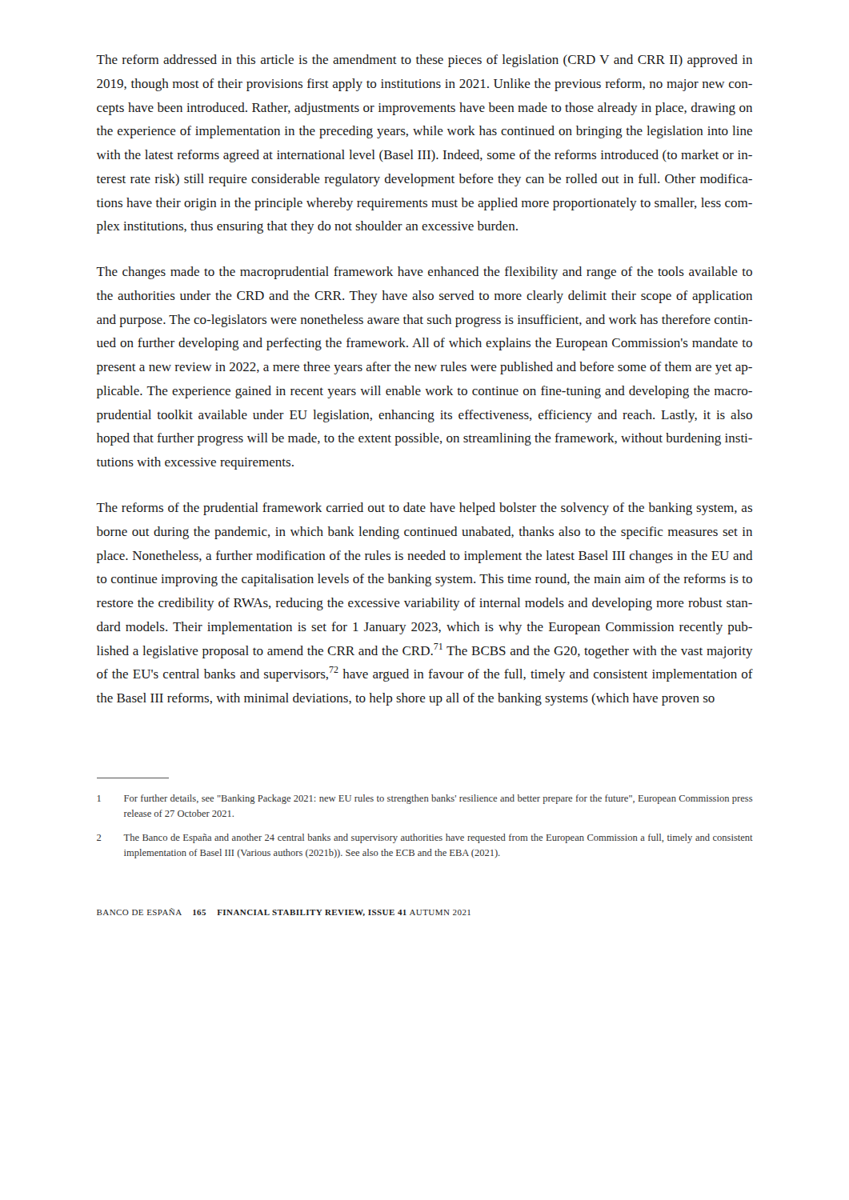The reform addressed in this article is the amendment to these pieces of legislation (CRD V and CRR II) approved in 2019, though most of their provisions first apply to institutions in 2021. Unlike the previous reform, no major new concepts have been introduced. Rather, adjustments or improvements have been made to those already in place, drawing on the experience of implementation in the preceding years, while work has continued on bringing the legislation into line with the latest reforms agreed at international level (Basel III). Indeed, some of the reforms introduced (to market or interest rate risk) still require considerable regulatory development before they can be rolled out in full. Other modifications have their origin in the principle whereby requirements must be applied more proportionately to smaller, less complex institutions, thus ensuring that they do not shoulder an excessive burden.
The changes made to the macroprudential framework have enhanced the flexibility and range of the tools available to the authorities under the CRD and the CRR. They have also served to more clearly delimit their scope of application and purpose. The co-legislators were nonetheless aware that such progress is insufficient, and work has therefore continued on further developing and perfecting the framework. All of which explains the European Commission's mandate to present a new review in 2022, a mere three years after the new rules were published and before some of them are yet applicable. The experience gained in recent years will enable work to continue on fine-tuning and developing the macroprudential toolkit available under EU legislation, enhancing its effectiveness, efficiency and reach. Lastly, it is also hoped that further progress will be made, to the extent possible, on streamlining the framework, without burdening institutions with excessive requirements.
The reforms of the prudential framework carried out to date have helped bolster the solvency of the banking system, as borne out during the pandemic, in which bank lending continued unabated, thanks also to the specific measures set in place. Nonetheless, a further modification of the rules is needed to implement the latest Basel III changes in the EU and to continue improving the capitalisation levels of the banking system. This time round, the main aim of the reforms is to restore the credibility of RWAs, reducing the excessive variability of internal models and developing more robust standard models. Their implementation is set for 1 January 2023, which is why the European Commission recently published a legislative proposal to amend the CRR and the CRD.71 The BCBS and the G20, together with the vast majority of the EU's central banks and supervisors,72 have argued in favour of the full, timely and consistent implementation of the Basel III reforms, with minimal deviations, to help shore up all of the banking systems (which have proven so
For further details, see "Banking Package 2021: new EU rules to strengthen banks' resilience and better prepare for the future", European Commission press release of 27 October 2021.
The Banco de España and another 24 central banks and supervisory authorities have requested from the European Commission a full, timely and consistent implementation of Basel III (Various authors (2021b)). See also the ECB and the EBA (2021).
BANCO DE ESPAÑA 165 FINANCIAL STABILITY REVIEW, ISSUE 41 AUTUMN 2021